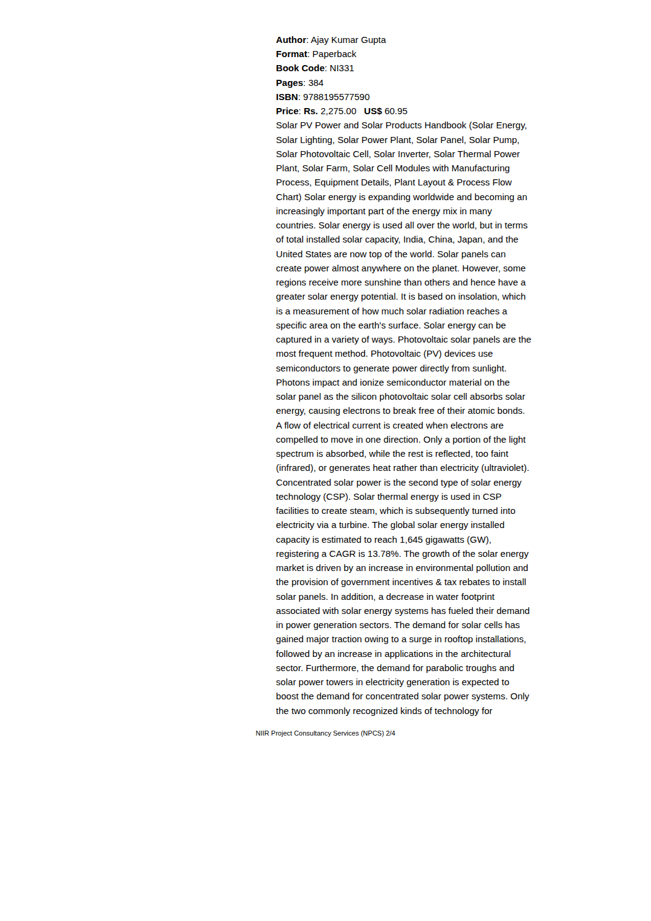Author: Ajay Kumar Gupta
Format: Paperback
Book Code: NI331
Pages: 384
ISBN: 9788195577590
Price: Rs. 2,275.00 US$ 60.95
Solar PV Power and Solar Products Handbook (Solar Energy, Solar Lighting, Solar Power Plant, Solar Panel, Solar Pump, Solar Photovoltaic Cell, Solar Inverter, Solar Thermal Power Plant, Solar Farm, Solar Cell Modules with Manufacturing Process, Equipment Details, Plant Layout & Process Flow Chart) Solar energy is expanding worldwide and becoming an increasingly important part of the energy mix in many countries. Solar energy is used all over the world, but in terms of total installed solar capacity, India, China, Japan, and the United States are now top of the world. Solar panels can create power almost anywhere on the planet. However, some regions receive more sunshine than others and hence have a greater solar energy potential. It is based on insolation, which is a measurement of how much solar radiation reaches a specific area on the earth's surface. Solar energy can be captured in a variety of ways. Photovoltaic solar panels are the most frequent method. Photovoltaic (PV) devices use semiconductors to generate power directly from sunlight. Photons impact and ionize semiconductor material on the solar panel as the silicon photovoltaic solar cell absorbs solar energy, causing electrons to break free of their atomic bonds. A flow of electrical current is created when electrons are compelled to move in one direction. Only a portion of the light spectrum is absorbed, while the rest is reflected, too faint (infrared), or generates heat rather than electricity (ultraviolet). Concentrated solar power is the second type of solar energy technology (CSP). Solar thermal energy is used in CSP facilities to create steam, which is subsequently turned into electricity via a turbine. The global solar energy installed capacity is estimated to reach 1,645 gigawatts (GW), registering a CAGR is 13.78%. The growth of the solar energy market is driven by an increase in environmental pollution and the provision of government incentives & tax rebates to install solar panels. In addition, a decrease in water footprint associated with solar energy systems has fueled their demand in power generation sectors. The demand for solar cells has gained major traction owing to a surge in rooftop installations, followed by an increase in applications in the architectural sector. Furthermore, the demand for parabolic troughs and solar power towers in electricity generation is expected to boost the demand for concentrated solar power systems. Only the two commonly recognized kinds of technology for
NIIR Project Consultancy Services (NPCS) 2/4